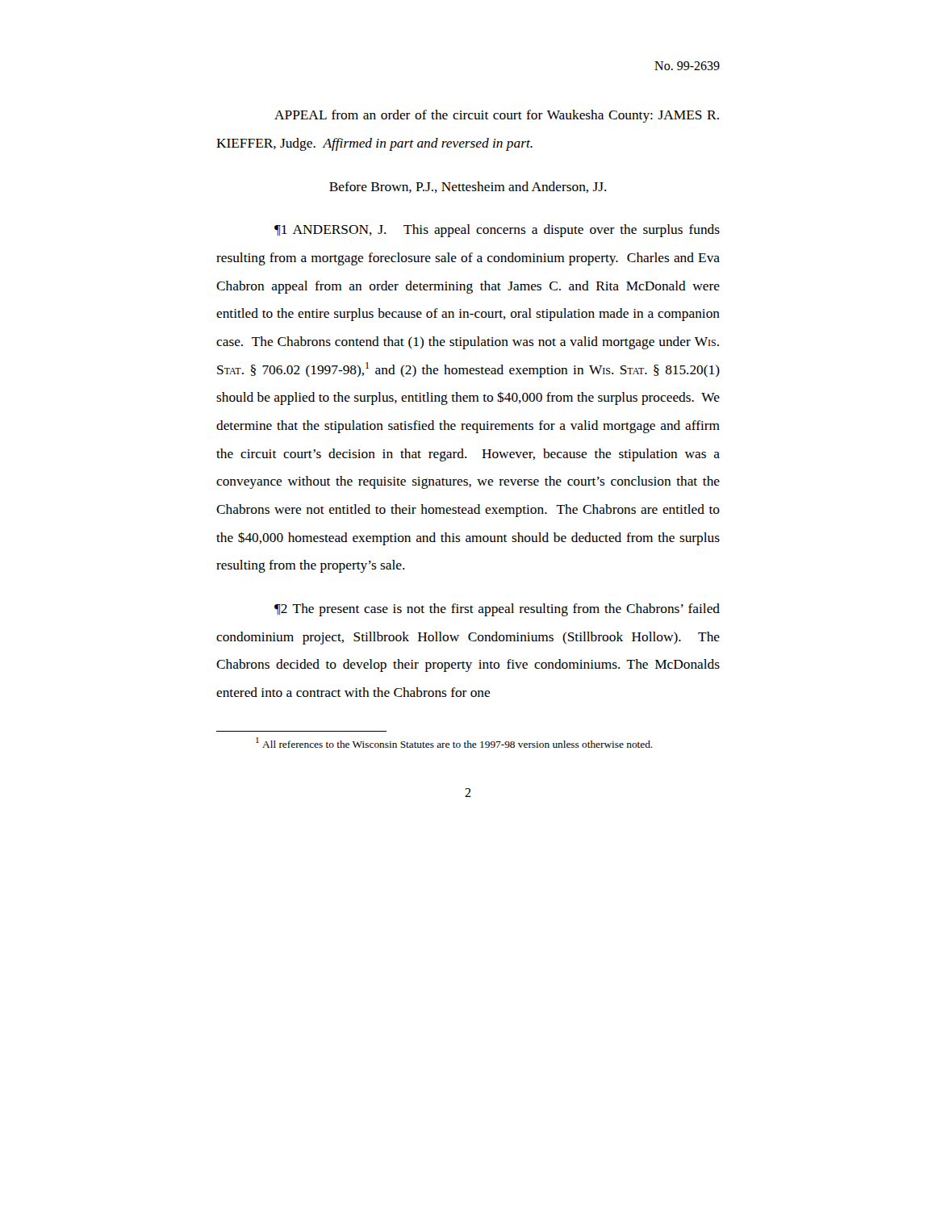No. 99-2639
APPEAL from an order of the circuit court for Waukesha County: JAMES R. KIEFFER, Judge. Affirmed in part and reversed in part.
Before Brown, P.J., Nettesheim and Anderson, JJ.
¶1 ANDERSON, J. This appeal concerns a dispute over the surplus funds resulting from a mortgage foreclosure sale of a condominium property. Charles and Eva Chabron appeal from an order determining that James C. and Rita McDonald were entitled to the entire surplus because of an in-court, oral stipulation made in a companion case. The Chabrons contend that (1) the stipulation was not a valid mortgage under Wis. Stat. § 706.02 (1997-98),1 and (2) the homestead exemption in Wis. Stat. § 815.20(1) should be applied to the surplus, entitling them to $40,000 from the surplus proceeds. We determine that the stipulation satisfied the requirements for a valid mortgage and affirm the circuit court’s decision in that regard. However, because the stipulation was a conveyance without the requisite signatures, we reverse the court’s conclusion that the Chabrons were not entitled to their homestead exemption. The Chabrons are entitled to the $40,000 homestead exemption and this amount should be deducted from the surplus resulting from the property’s sale.
¶2 The present case is not the first appeal resulting from the Chabrons’ failed condominium project, Stillbrook Hollow Condominiums (Stillbrook Hollow). The Chabrons decided to develop their property into five condominiums. The McDonalds entered into a contract with the Chabrons for one
1All references to the Wisconsin Statutes are to the 1997-98 version unless otherwise noted.
2